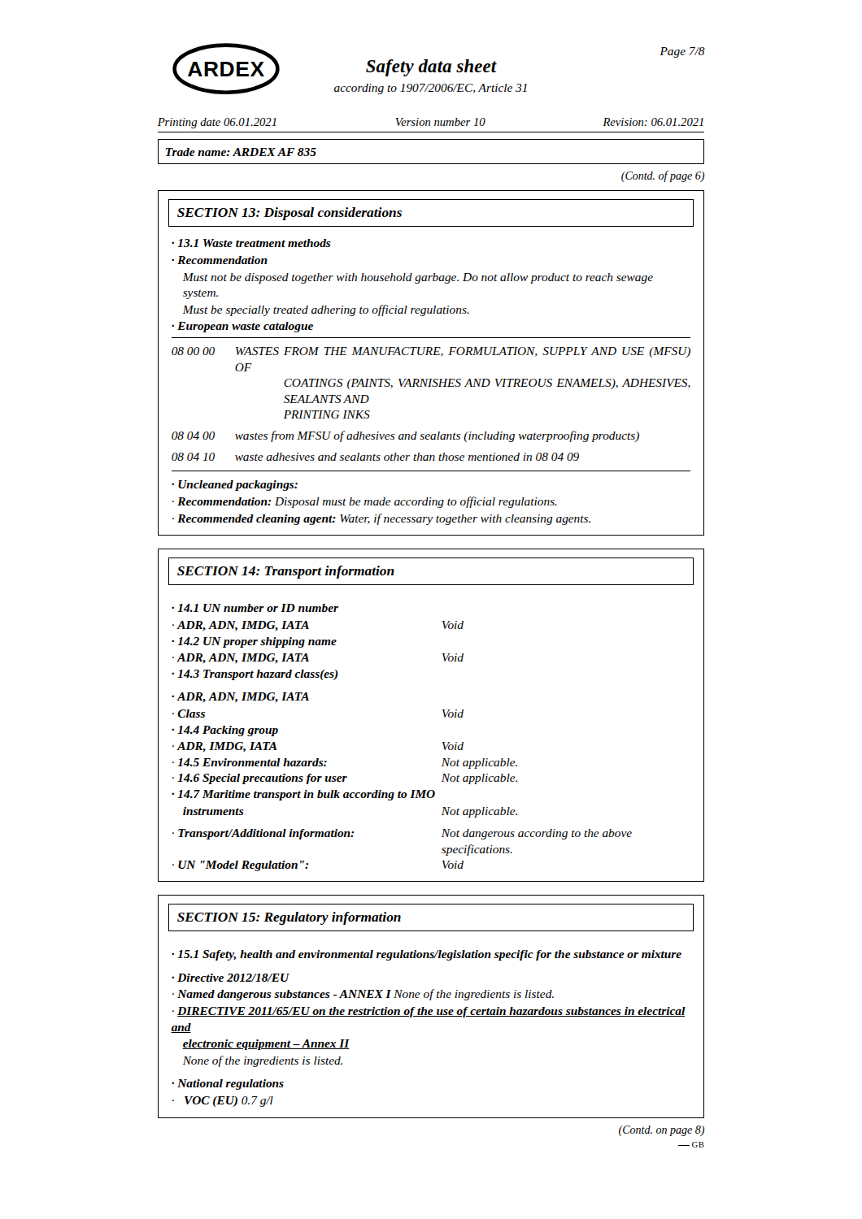ARDEX
Page 7/8
Safety data sheet
according to 1907/2006/EC, Article 31
Printing date 06.01.2021 Version number 10 Revision: 06.01.2021
Trade name: ARDEX AF 835
(Contd. of page 6)
SECTION 13: Disposal considerations
13.1 Waste treatment methods
Recommendation
Must not be disposed together with household garbage. Do not allow product to reach sewage system.
Must be specially treated adhering to official regulations.
European waste catalogue
08 00 00
WASTES FROM THE MANUFACTURE, FORMULATION, SUPPLY AND USE (MFSU) OF COATINGS (PAINTS, VARNISHES AND VITREOUS ENAMELS), ADHESIVES, SEALANTS AND PRINTING INKS
08 04 00
wastes from MFSU of adhesives and sealants (including waterproofing products)
08 04 10
waste adhesives and sealants other than those mentioned in 08 04 09
Uncleaned packagings:
Recommendation: Disposal must be made according to official regulations.
Recommended cleaning agent: Water, if necessary together with cleansing agents.
SECTION 14: Transport information
14.1 UN number or ID number
ADR, ADN, IMDG, IATA
Void
14.2 UN proper shipping name
ADR, ADN, IMDG, IATA
Void
14.3 Transport hazard class(es)
ADR, ADN, IMDG, IATA
Class
Void
14.4 Packing group
ADR, IMDG, IATA
Void
14.5 Environmental hazards:
Not applicable.
14.6 Special precautions for user
Not applicable.
14.7 Maritime transport in bulk according to IMO
instruments
Not applicable.
Transport/Additional information:
Not dangerous according to the above specifications.
UN "Model Regulation":
Void
SECTION 15: Regulatory information
15.1 Safety, health and environmental regulations/legislation specific for the substance or mixture
Directive 2012/18/EU
Named dangerous substances - ANNEX I None of the ingredients is listed.
DIRECTIVE 2011/65/EU on the restriction of the use of certain hazardous substances in electrical and
electronic equipment – Annex II
None of the ingredients is listed.
National regulations
VOC (EU) 0.7 g/l
(Contd. on page 8)
GB